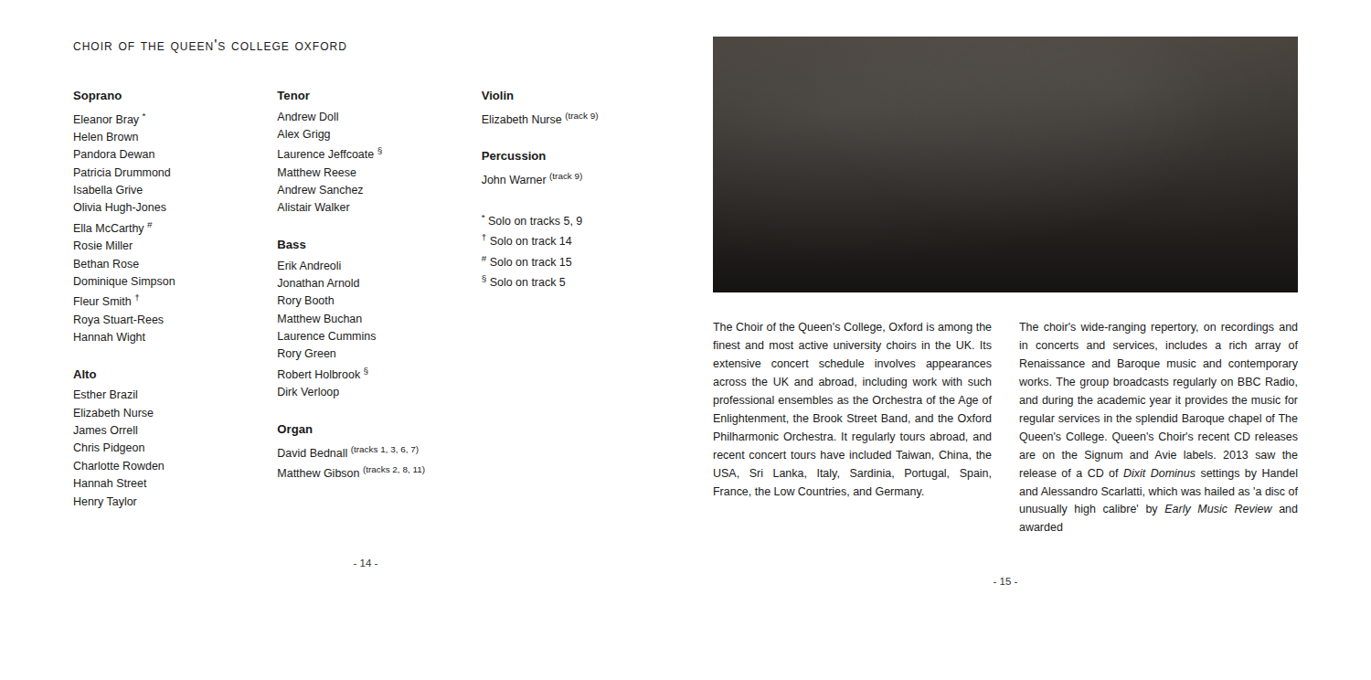Choir of The Queen's College Oxford
Soprano
Eleanor Bray *
Helen Brown
Pandora Dewan
Patricia Drummond
Isabella Grive
Olivia Hugh-Jones
Ella McCarthy #
Rosie Miller
Bethan Rose
Dominique Simpson
Fleur Smith †
Roya Stuart-Rees
Hannah Wight
Alto
Esther Brazil
Elizabeth Nurse
James Orrell
Chris Pidgeon
Charlotte Rowden
Hannah Street
Henry Taylor
Tenor
Andrew Doll
Alex Grigg
Laurence Jeffcoate §
Matthew Reese
Andrew Sanchez
Alistair Walker
Bass
Erik Andreoli
Jonathan Arnold
Rory Booth
Matthew Buchan
Laurence Cummins
Rory Green
Robert Holbrook §
Dirk Verloop
Organ
David Bednall (tracks 1, 3, 6, 7)
Matthew Gibson (tracks 2, 8, 11)
Violin
Elizabeth Nurse (track 9)
Percussion
John Warner (track 9)
* Solo on tracks 5, 9
† Solo on track 14
# Solo on track 15
§ Solo on track 5
- 14 -
The Choir of the Queen's College, Oxford is among the finest and most active university choirs in the UK. Its extensive concert schedule involves appearances across the UK and abroad, including work with such professional ensembles as the Orchestra of the Age of Enlightenment, the Brook Street Band, and the Oxford Philharmonic Orchestra. It regularly tours abroad, and recent concert tours have included Taiwan, China, the USA, Sri Lanka, Italy, Sardinia, Portugal, Spain, France, the Low Countries, and Germany.
The choir's wide-ranging repertory, on recordings and in concerts and services, includes a rich array of Renaissance and Baroque music and contemporary works. The group broadcasts regularly on BBC Radio, and during the academic year it provides the music for regular services in the splendid Baroque chapel of The Queen's College. Queen's Choir's recent CD releases are on the Signum and Avie labels. 2013 saw the release of a CD of Dixit Dominus settings by Handel and Alessandro Scarlatti, which was hailed as 'a disc of unusually high calibre' by Early Music Review and awarded
- 15 -